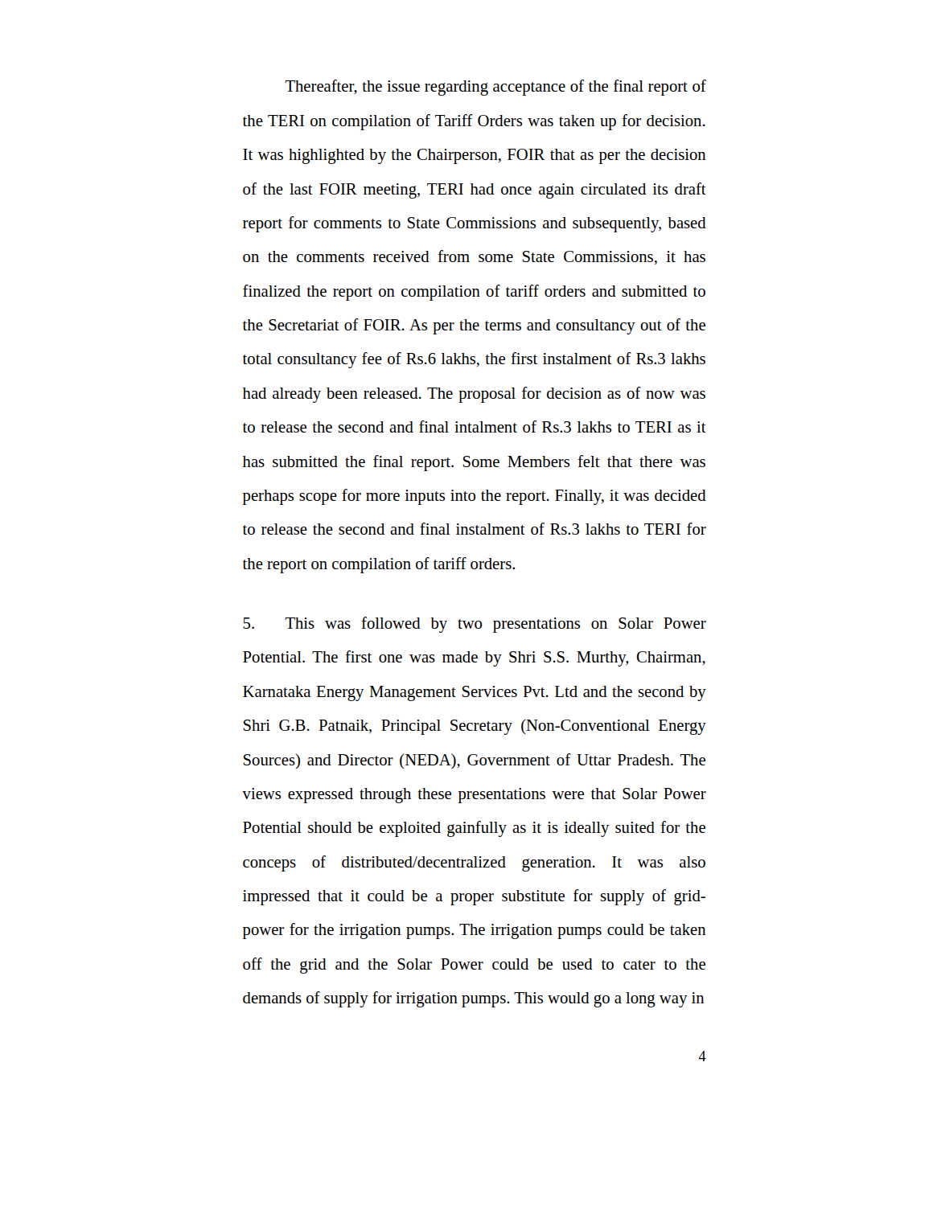Thereafter, the issue regarding acceptance of the final report of the TERI on compilation of Tariff Orders was taken up for decision. It was highlighted by the Chairperson, FOIR that as per the decision of the last FOIR meeting, TERI had once again circulated its draft report for comments to State Commissions and subsequently, based on the comments received from some State Commissions, it has finalized the report on compilation of tariff orders and submitted to the Secretariat of FOIR. As per the terms and consultancy out of the total consultancy fee of Rs.6 lakhs, the first instalment of Rs.3 lakhs had already been released. The proposal for decision as of now was to release the second and final intalment of Rs.3 lakhs to TERI as it has submitted the final report. Some Members felt that there was perhaps scope for more inputs into the report. Finally, it was decided to release the second and final instalment of Rs.3 lakhs to TERI for the report on compilation of tariff orders.
5. This was followed by two presentations on Solar Power Potential. The first one was made by Shri S.S. Murthy, Chairman, Karnataka Energy Management Services Pvt. Ltd and the second by Shri G.B. Patnaik, Principal Secretary (Non-Conventional Energy Sources) and Director (NEDA), Government of Uttar Pradesh. The views expressed through these presentations were that Solar Power Potential should be exploited gainfully as it is ideally suited for the conceps of distributed/decentralized generation. It was also impressed that it could be a proper substitute for supply of grid-power for the irrigation pumps. The irrigation pumps could be taken off the grid and the Solar Power could be used to cater to the demands of supply for irrigation pumps. This would go a long way in
4